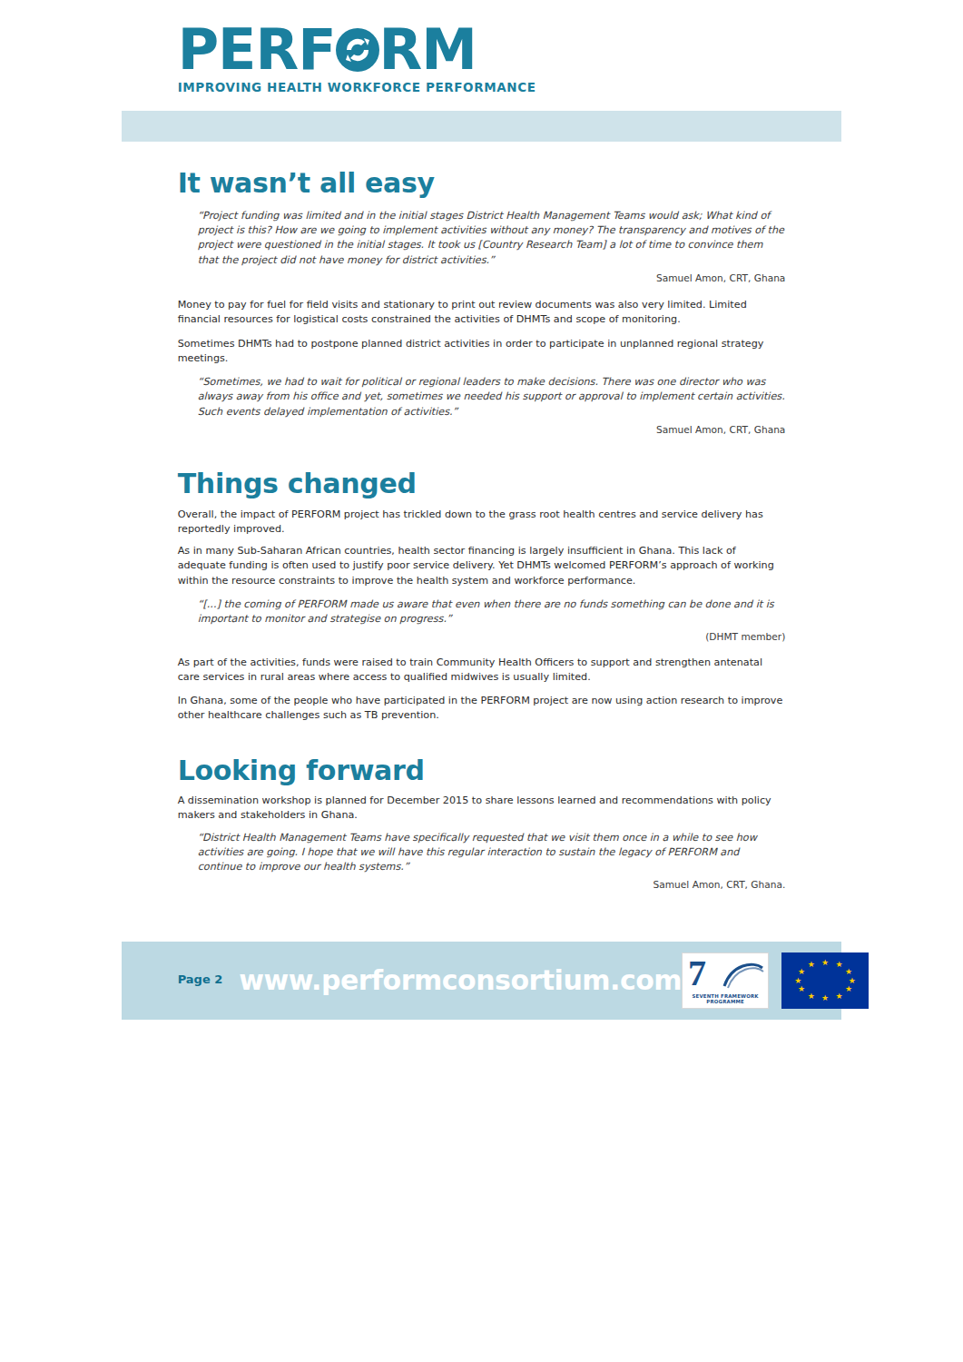PERF RM
IMPROVING HEALTH WORKFORCE PERFORMANCE
It wasn’t all easy
“Project funding was limited and in the initial stages District Health Management Teams would ask; What kind of project is this? How are we going to implement activities without any money? The transparency and motives of the project were questioned in the initial stages. It took us [Country Research Team] a lot of time to convince them that the project did not have money for district activities.”
Samuel Amon, CRT, Ghana
Money to pay for fuel for field visits and stationary to print out review documents was also very limited. Limited financial resources for logistical costs constrained the activities of DHMTs and scope of monitoring.
Sometimes DHMTs had to postpone planned district activities in order to participate in unplanned regional strategy meetings.
“Sometimes, we had to wait for political or regional leaders to make decisions. There was one director who was always away from his office and yet, sometimes we needed his support or approval to implement certain activities. Such events delayed implementation of activities.”
Samuel Amon, CRT, Ghana
Things changed
Overall, the impact of PERFORM project has trickled down to the grass root health centres and service delivery has reportedly improved.
As in many Sub-Saharan African countries, health sector financing is largely insufficient in Ghana. This lack of adequate funding is often used to justify poor service delivery. Yet DHMTs welcomed PERFORM’s approach of working within the resource constraints to improve the health system and workforce performance.
“[...] the coming of PERFORM made us aware that even when there are no funds something can be done and it is important to monitor and strategise on progress.”
(DHMT member)
As part of the activities, funds were raised to train Community Health Officers to support and strengthen antenatal care services in rural areas where access to qualified midwives is usually limited.
In Ghana, some of the people who have participated in the PERFORM project are now using action research to improve other healthcare challenges such as TB prevention.
Looking forward
A dissemination workshop is planned for December 2015 to share lessons learned and recommendations with policy makers and stakeholders in Ghana.
“District Health Management Teams have specifically requested that we visit them once in a while to see how activities are going. I hope that we will have this regular interaction to sustain the legacy of PERFORM and continue to improve our health systems.”
Samuel Amon, CRT, Ghana.
Page 2
www.performconsortium.com
7
SEVENTH FRAMEWORK
PROGRAMME
★ ★ ★ ★ ★ ★ ★ ★ ★ ★ ★ ★